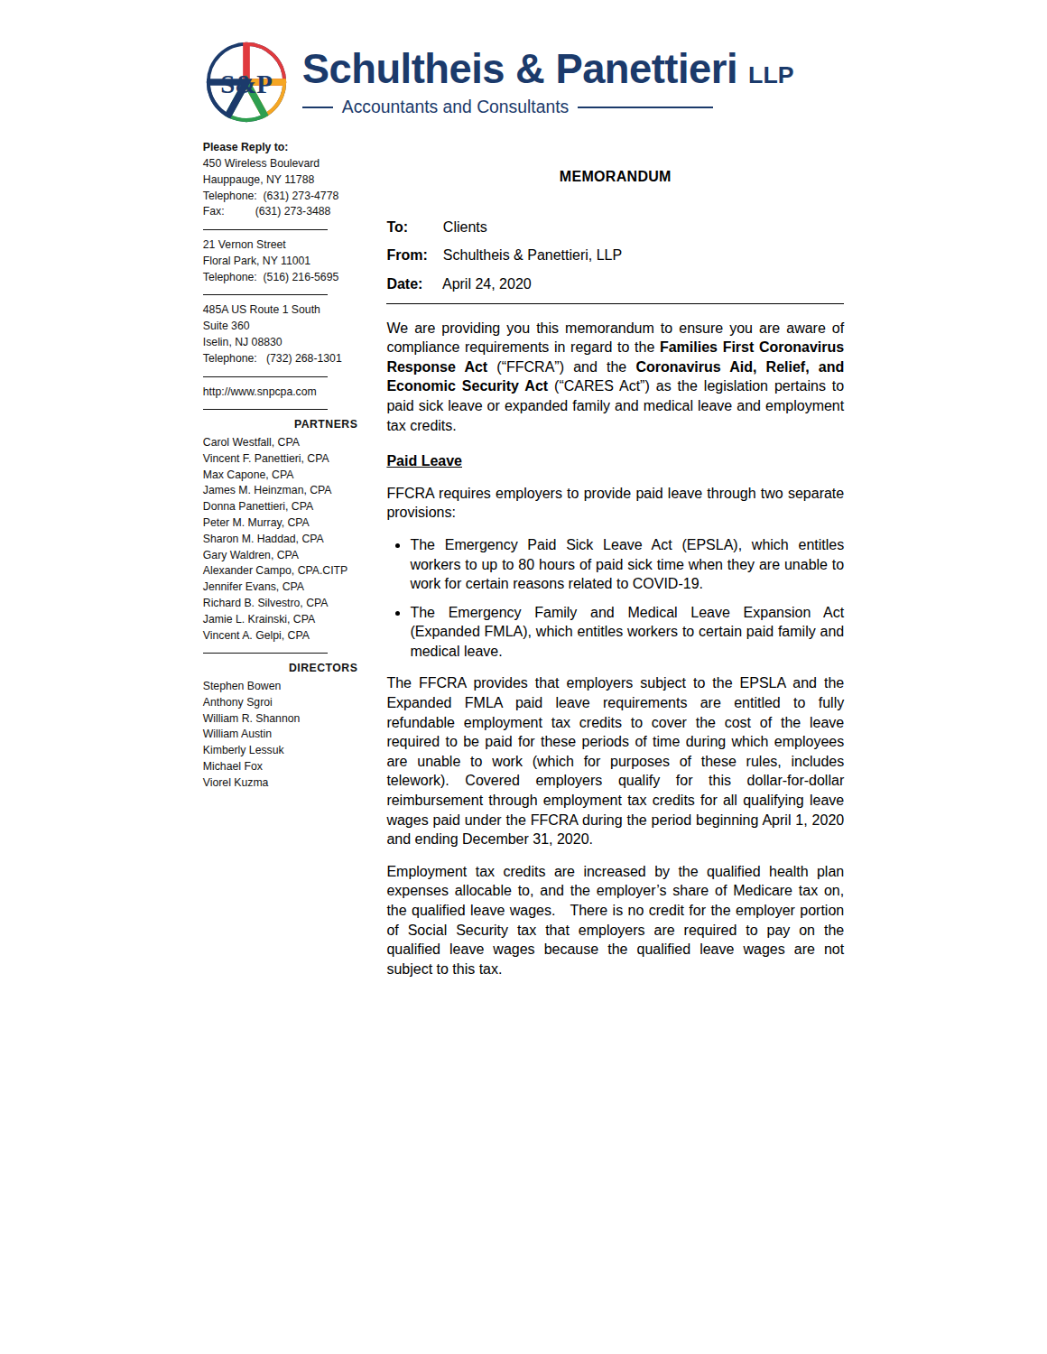S&P
Schultheis & Panettieri LLP
Accountants and Consultants
Please Reply to:
450 Wireless Boulevard
Hauppauge, NY 11788
Telephone: (631) 273-4778
Fax: (631) 273-3488
21 Vernon Street
Floral Park, NY 11001
Telephone: (516) 216-5695
485A US Route 1 South
Suite 360
Iselin, NJ 08830
Telephone: (732) 268-1301
http://www.snpcpa.com
PARTNERS
Carol Westfall, CPA
Vincent F. Panettieri, CPA
Max Capone, CPA
James M. Heinzman, CPA
Donna Panettieri, CPA
Peter M. Murray, CPA
Sharon M. Haddad, CPA
Gary Waldren, CPA
Alexander Campo, CPA.CITP
Jennifer Evans, CPA
Richard B. Silvestro, CPA
Jamie L. Krainski, CPA
Vincent A. Gelpi, CPA
DIRECTORS
Stephen Bowen
Anthony Sgroi
William R. Shannon
William Austin
Kimberly Lessuk
Michael Fox
Viorel Kuzma
MEMORANDUM
To: Clients
From: Schultheis & Panettieri, LLP
Date: April 24, 2020
We are providing you this memorandum to ensure you are aware of compliance requirements in regard to the Families First Coronavirus Response Act (“FFCRA”) and the Coronavirus Aid, Relief, and Economic Security Act (“CARES Act”) as the legislation pertains to paid sick leave or expanded family and medical leave and employment tax credits.
Paid Leave
FFCRA requires employers to provide paid leave through two separate provisions:
The Emergency Paid Sick Leave Act (EPSLA), which entitles workers to up to 80 hours of paid sick time when they are unable to work for certain reasons related to COVID-19.
The Emergency Family and Medical Leave Expansion Act (Expanded FMLA), which entitles workers to certain paid family and medical leave.
The FFCRA provides that employers subject to the EPSLA and the Expanded FMLA paid leave requirements are entitled to fully refundable employment tax credits to cover the cost of the leave required to be paid for these periods of time during which employees are unable to work (which for purposes of these rules, includes telework). Covered employers qualify for this dollar-for-dollar reimbursement through employment tax credits for all qualifying leave wages paid under the FFCRA during the period beginning April 1, 2020 and ending December 31, 2020.
Employment tax credits are increased by the qualified health plan expenses allocable to, and the employer’s share of Medicare tax on, the qualified leave wages. There is no credit for the employer portion of Social Security tax that employers are required to pay on the qualified leave wages because the qualified leave wages are not subject to this tax.